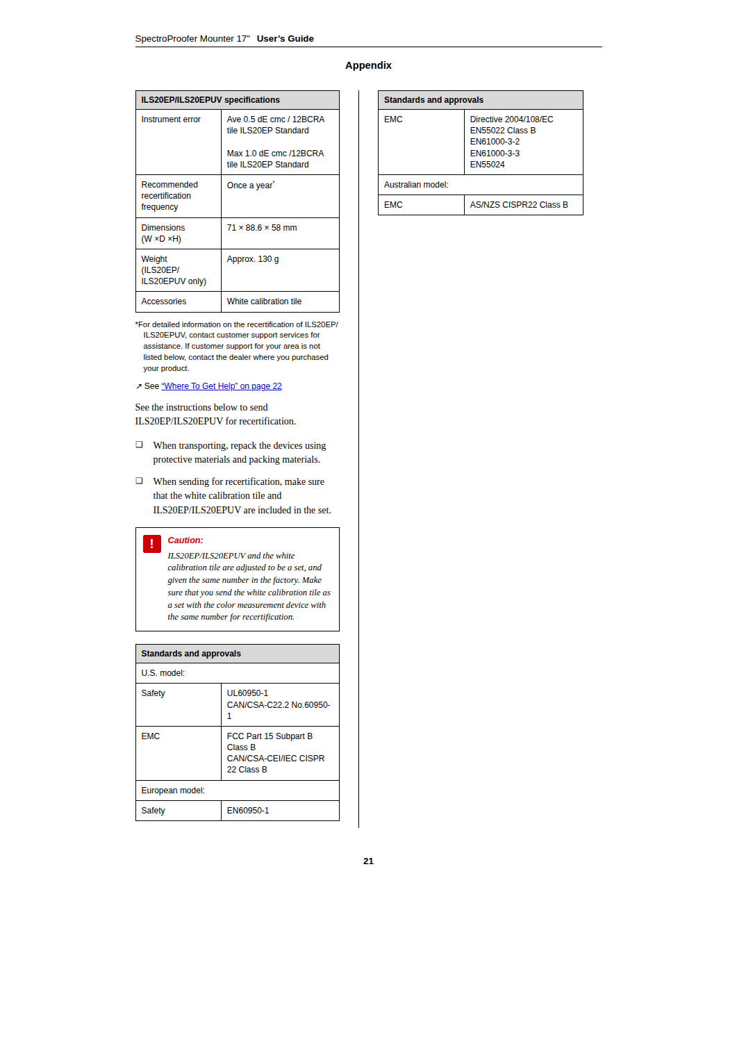SpectroProofer Mounter 17" User’s Guide
Appendix
| ILS20EP/ILS20EPUV specifications |
| --- |
| Instrument error | Ave 0.5 dE cmc / 12BCRA tile ILS20EP Standard Max 1.0 dE cmc /12BCRA tile ILS20EP Standard |
| Recommended recertification frequency | Once a year * |
| Dimensions (W ×D ×H) | 71 × 88.6 × 58 mm |
| Weight (ILS20EP/ ILS20EPUV only) | Approx. 130 g |
| Accessories | White calibration tile |
*For detailed information on the recertification of ILS20EP/ ILS20EPUV, contact customer support services for assistance. If customer support for your area is not listed below, contact the dealer where you purchased your product.
↗ See “Where To Get Help” on page 22
See the instructions below to send ILS20EP/ILS20EPUV for recertification.
When transporting, repack the devices using protective materials and packing materials.
When sending for recertification, make sure that the white calibration tile and ILS20EP/ILS20EPUV are included in the set.
!
Caution:
ILS20EP/ILS20EPUV and the white calibration tile are adjusted to be a set, and given the same number in the factory. Make sure that you send the white calibration tile as a set with the color measurement device with the same number for recertification.
| Standards and approvals |
| --- |
| U.S. model: |
| Safety | UL60950-1 CAN/CSA-C22.2 No.60950-1 |
| EMC | FCC Part 15 Subpart B Class B CAN/CSA-CEI/IEC CISPR 22 Class B |
| European model: |
| Safety | EN60950-1 |
| Standards and approvals |
| --- |
| EMC | Directive 2004/108/EC EN55022 Class B EN61000-3-2 EN61000-3-3 EN55024 |
| Australian model: |
| EMC | AS/NZS CISPR22 Class B |
21